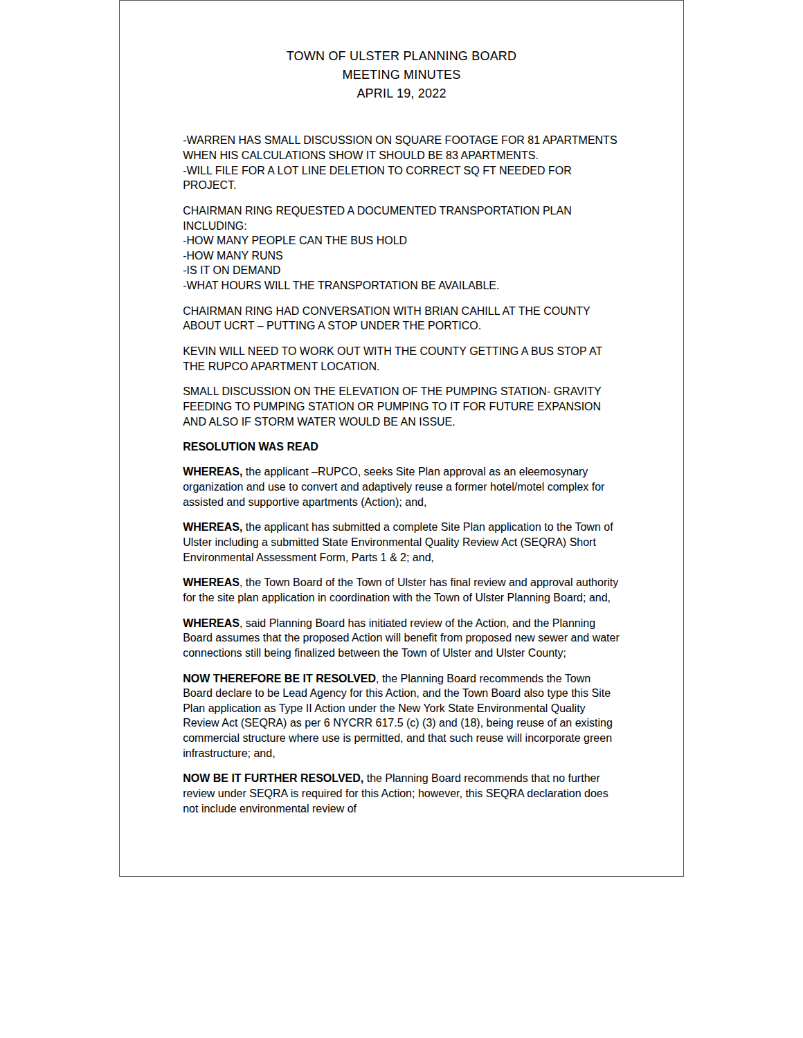TOWN OF ULSTER PLANNING BOARD
MEETING MINUTES
APRIL 19, 2022
-WARREN HAS SMALL DISCUSSION ON SQUARE FOOTAGE FOR 81 APARTMENTS WHEN HIS CALCULATIONS SHOW IT SHOULD BE 83 APARTMENTS.
-WILL FILE FOR A LOT LINE DELETION TO CORRECT SQ FT NEEDED FOR PROJECT.
CHAIRMAN RING REQUESTED A DOCUMENTED TRANSPORTATION PLAN INCLUDING:
-HOW MANY PEOPLE CAN THE BUS HOLD
-HOW MANY RUNS
-IS IT ON DEMAND
-WHAT HOURS WILL THE TRANSPORTATION BE AVAILABLE.
CHAIRMAN RING HAD CONVERSATION WITH BRIAN CAHILL AT THE COUNTY ABOUT UCRT – PUTTING A STOP UNDER THE PORTICO.
KEVIN WILL NEED TO WORK OUT WITH THE COUNTY GETTING A BUS STOP AT THE RUPCO APARTMENT LOCATION.
SMALL DISCUSSION ON THE ELEVATION OF THE PUMPING STATION- GRAVITY FEEDING TO PUMPING STATION OR PUMPING TO IT FOR FUTURE EXPANSION AND ALSO IF STORM WATER WOULD BE AN ISSUE.
RESOLUTION WAS READ
WHEREAS, the applicant –RUPCO, seeks Site Plan approval as an eleemosynary organization and use to convert and adaptively reuse a former hotel/motel complex for assisted and supportive apartments (Action); and,
WHEREAS, the applicant has submitted a complete Site Plan application to the Town of Ulster including a submitted State Environmental Quality Review Act (SEQRA) Short Environmental Assessment Form, Parts 1 & 2; and,
WHEREAS, the Town Board of the Town of Ulster has final review and approval authority for the site plan application in coordination with the Town of Ulster Planning Board; and,
WHEREAS, said Planning Board has initiated review of the Action, and the Planning Board assumes that the proposed Action will benefit from proposed new sewer and water connections still being finalized between the Town of Ulster and Ulster County;
NOW THEREFORE BE IT RESOLVED, the Planning Board recommends the Town Board declare to be Lead Agency for this Action, and the Town Board also type this Site Plan application as Type II Action under the New York State Environmental Quality Review Act (SEQRA) as per 6 NYCRR 617.5 (c) (3) and (18), being reuse of an existing commercial structure where use is permitted, and that such reuse will incorporate green infrastructure; and,
NOW BE IT FURTHER RESOLVED, the Planning Board recommends that no further review under SEQRA is required for this Action; however, this SEQRA declaration does not include environmental review of